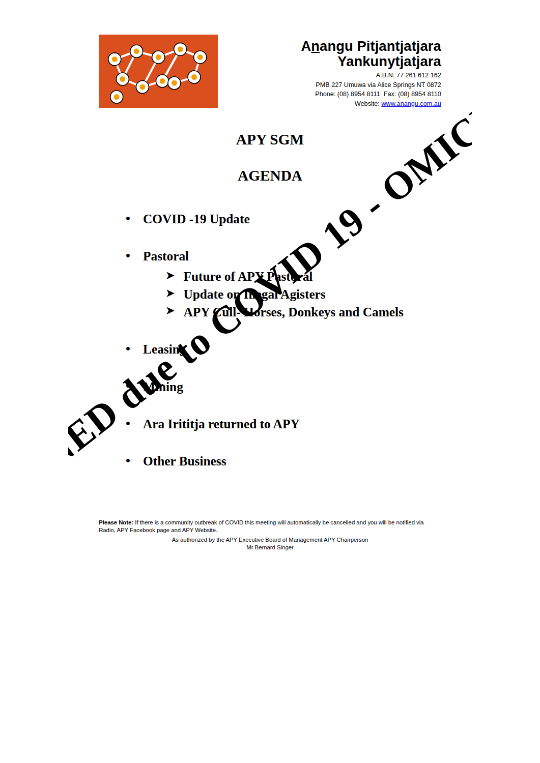Anangu Pitjantjatjara Yankunytjatjara
A.B.N. 77 261 612 162
PMB 227 Umuwa via Alice Springs NT 0872
Phone: (08) 8954 8111 Fax: (08) 8954 8110
Website: www.anangu.com.au
APY SGM
AGENDA
COVID -19 Update
Pastoral
Future of APY Pastoral
Update on Illegal Agisters
APY Cull- Horses, Donkeys and Camels
Leasing
Mining
Ara Irititja returned to APY
Other Business
POSTPONED due to COVID 19 - OMICRON risks
Please Note: If there is a community outbreak of COVID this meeting will automatically be cancelled and you will be notified via Radio, APY Facebook page and APY Website.
As authorized by the APY Executive Board of Management APY Chairperson
Mr Bernard Singer